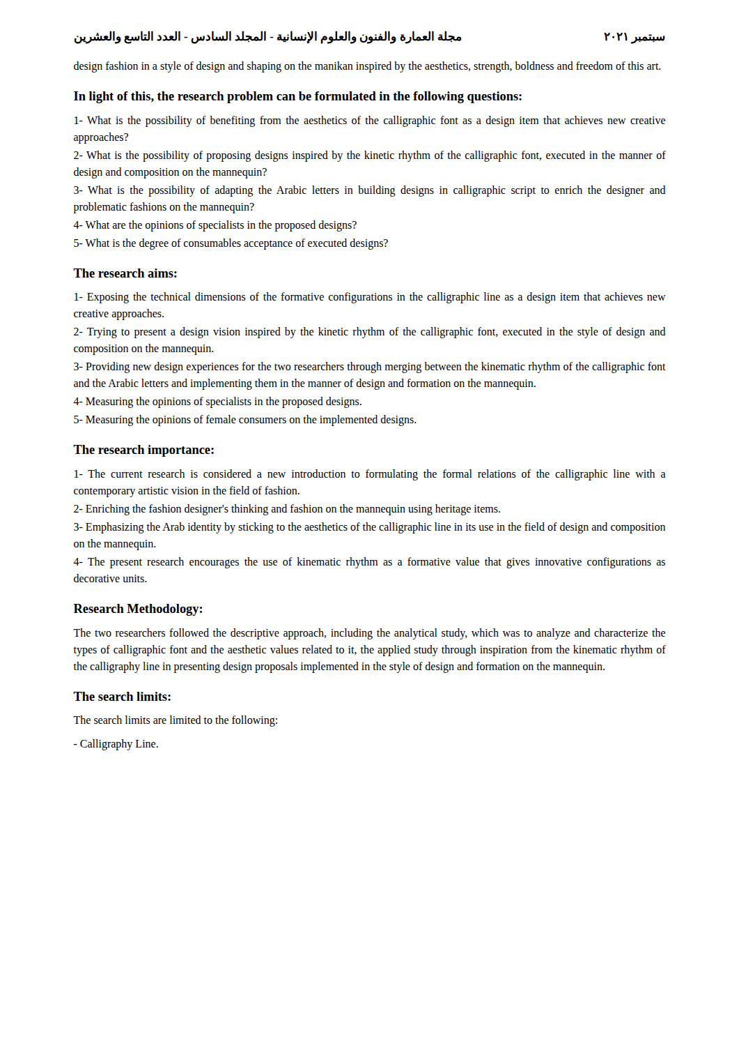مجلة العمارة والفنون والعلوم الإنسانية - المجلد السادس - العدد التاسع والعشرين
سبتمبر ٢٠٢١
design fashion in a style of design and shaping on the manikan inspired by the aesthetics, strength, boldness and freedom of this art.
In light of this, the research problem can be formulated in the following questions:
1- What is the possibility of benefiting from the aesthetics of the calligraphic font as a design item that achieves new creative approaches?
2- What is the possibility of proposing designs inspired by the kinetic rhythm of the calligraphic font, executed in the manner of design and composition on the mannequin?
3- What is the possibility of adapting the Arabic letters in building designs in calligraphic script to enrich the designer and problematic fashions on the mannequin?
4- What are the opinions of specialists in the proposed designs?
5- What is the degree of consumables acceptance of executed designs?
The research aims:
1- Exposing the technical dimensions of the formative configurations in the calligraphic line as a design item that achieves new creative approaches.
2- Trying to present a design vision inspired by the kinetic rhythm of the calligraphic font, executed in the style of design and composition on the mannequin.
3- Providing new design experiences for the two researchers through merging between the kinematic rhythm of the calligraphic font and the Arabic letters and implementing them in the manner of design and formation on the mannequin.
4- Measuring the opinions of specialists in the proposed designs.
5- Measuring the opinions of female consumers on the implemented designs.
The research importance:
1- The current research is considered a new introduction to formulating the formal relations of the calligraphic line with a contemporary artistic vision in the field of fashion.
2- Enriching the fashion designer's thinking and fashion on the mannequin using heritage items.
3- Emphasizing the Arab identity by sticking to the aesthetics of the calligraphic line in its use in the field of design and composition on the mannequin.
4- The present research encourages the use of kinematic rhythm as a formative value that gives innovative configurations as decorative units.
Research Methodology:
The two researchers followed the descriptive approach, including the analytical study, which was to analyze and characterize the types of calligraphic font and the aesthetic values related to it, the applied study through inspiration from the kinematic rhythm of the calligraphy line in presenting design proposals implemented in the style of design and formation on the mannequin.
The search limits:
The search limits are limited to the following:
Calligraphy Line.